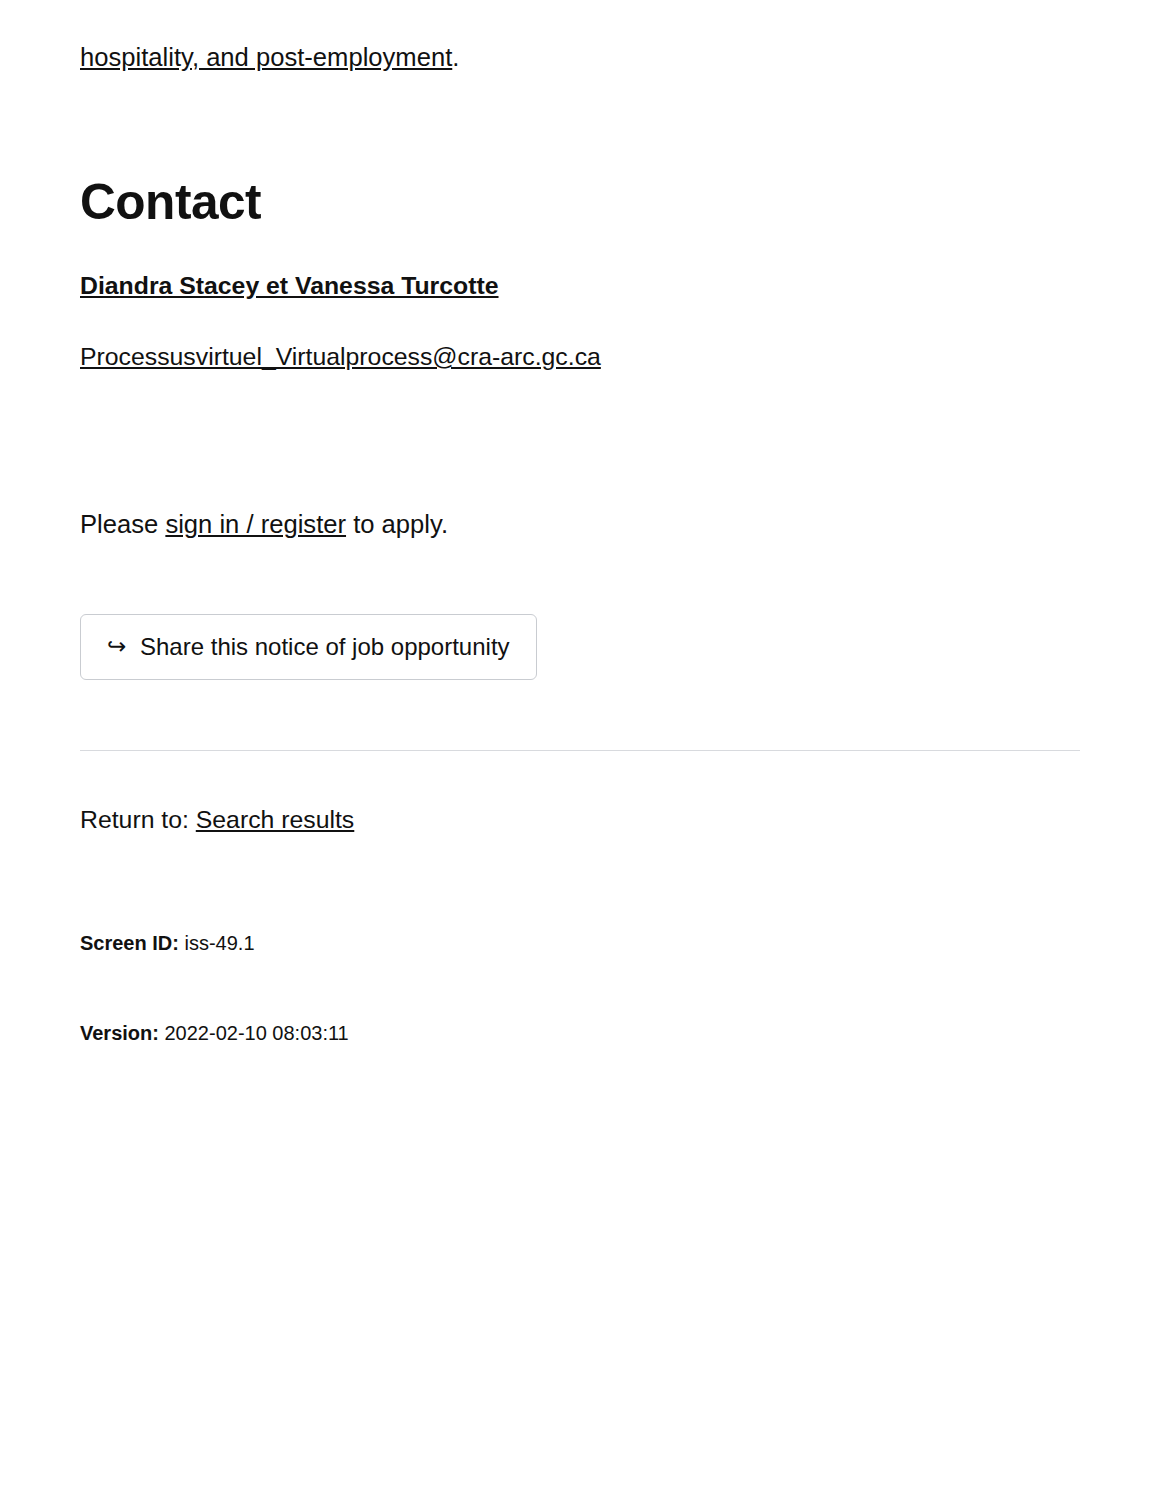hospitality, and post-employment.
Contact
Diandra Stacey et Vanessa Turcotte
Processusvirtuel_Virtualprocess@cra-arc.gc.ca
Please sign in / register to apply.
↪ Share this notice of job opportunity
Return to: Search results
Screen ID: iss-49.1
Version: 2022-02-10 08:03:11